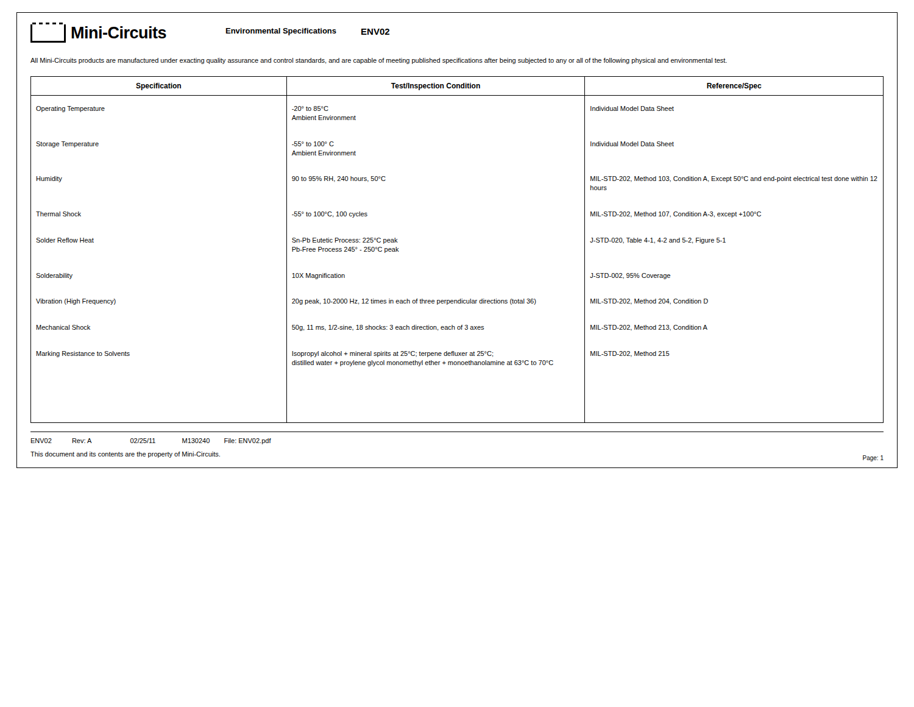Mini-Circuits
Environmental Specifications ENV02
All Mini-Circuits products are manufactured under exacting quality assurance and control standards, and are capable of meeting published specifications after being subjected to any or all of the following physical and environmental test.
| Specification | Test/Inspection Condition | Reference/Spec |
| --- | --- | --- |
| Operating Temperature | -20° to 85°C Ambient Environment | Individual Model Data Sheet |
| Storage Temperature | -55° to 100° C Ambient Environment | Individual Model Data Sheet |
| Humidity | 90 to 95% RH, 240 hours, 50°C | MIL-STD-202, Method 103, Condition A, Except 50°C and end-point electrical test done within 12 hours |
| Thermal Shock | -55° to 100°C, 100 cycles | MIL-STD-202, Method 107, Condition A-3, except +100°C |
| Solder Reflow Heat | Sn-Pb Eutetic Process: 225°C peak Pb-Free Process 245° - 250°C peak | J-STD-020, Table 4-1, 4-2 and 5-2, Figure 5-1 |
| Solderability | 10X Magnification | J-STD-002, 95% Coverage |
| Vibration (High Frequency) | 20g peak, 10-2000 Hz, 12 times in each of three perpendicular directions (total 36) | MIL-STD-202, Method 204, Condition D |
| Mechanical Shock | 50g, 11 ms, 1/2-sine, 18 shocks: 3 each direction, each of 3 axes | MIL-STD-202, Method 213, Condition A |
| Marking Resistance to Solvents | Isopropyl alcohol + mineral spirits at 25°C; terpene defluxer at 25°C; distilled water + proylene glycol monomethyl ether + monoethanolamine at 63°C to 70°C | MIL-STD-202, Method 215 |
ENV02 Rev: A 02/25/11 M130240 File: ENV02.pdf
This document and its contents are the property of Mini-Circuits.
Page: 1